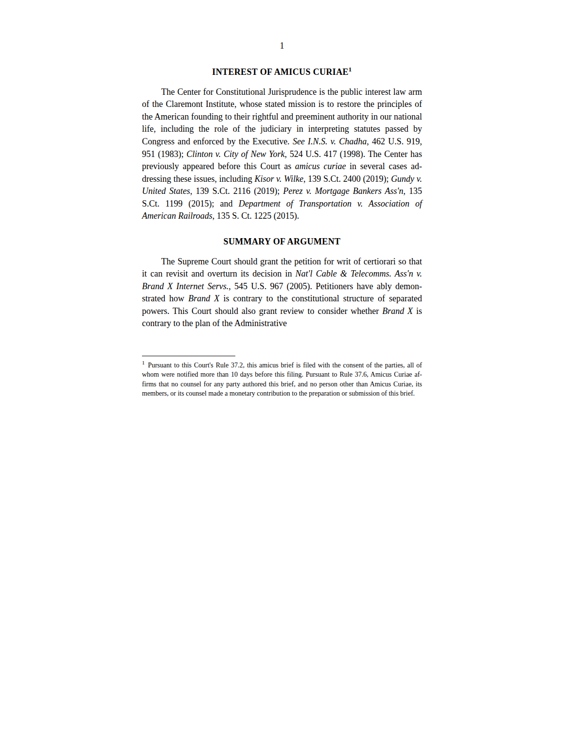1
Interest of Amicus Curiae1
The Center for Constitutional Jurisprudence is the public interest law arm of the Claremont Institute, whose stated mission is to restore the principles of the American founding to their rightful and preeminent authority in our national life, including the role of the judiciary in interpreting statutes passed by Congress and enforced by the Executive. See I.N.S. v. Chadha, 462 U.S. 919, 951 (1983); Clinton v. City of New York, 524 U.S. 417 (1998). The Center has previously appeared before this Court as amicus curiae in several cases addressing these issues, including Kisor v. Wilke, 139 S.Ct. 2400 (2019); Gundy v. United States, 139 S.Ct. 2116 (2019); Perez v. Mortgage Bankers Ass'n, 135 S.Ct. 1199 (2015); and Department of Transportation v. Association of American Railroads, 135 S. Ct. 1225 (2015).
Summary of Argument
The Supreme Court should grant the petition for writ of certiorari so that it can revisit and overturn its decision in Nat'l Cable & Telecomms. Ass'n v. Brand X Internet Servs., 545 U.S. 967 (2005). Petitioners have ably demonstrated how Brand X is contrary to the constitutional structure of separated powers. This Court should also grant review to consider whether Brand X is contrary to the plan of the Administrative
1 Pursuant to this Court's Rule 37.2, this amicus brief is filed with the consent of the parties, all of whom were notified more than 10 days before this filing. Pursuant to Rule 37.6, Amicus Curiae affirms that no counsel for any party authored this brief, and no person other than Amicus Curiae, its members, or its counsel made a monetary contribution to the preparation or submission of this brief.